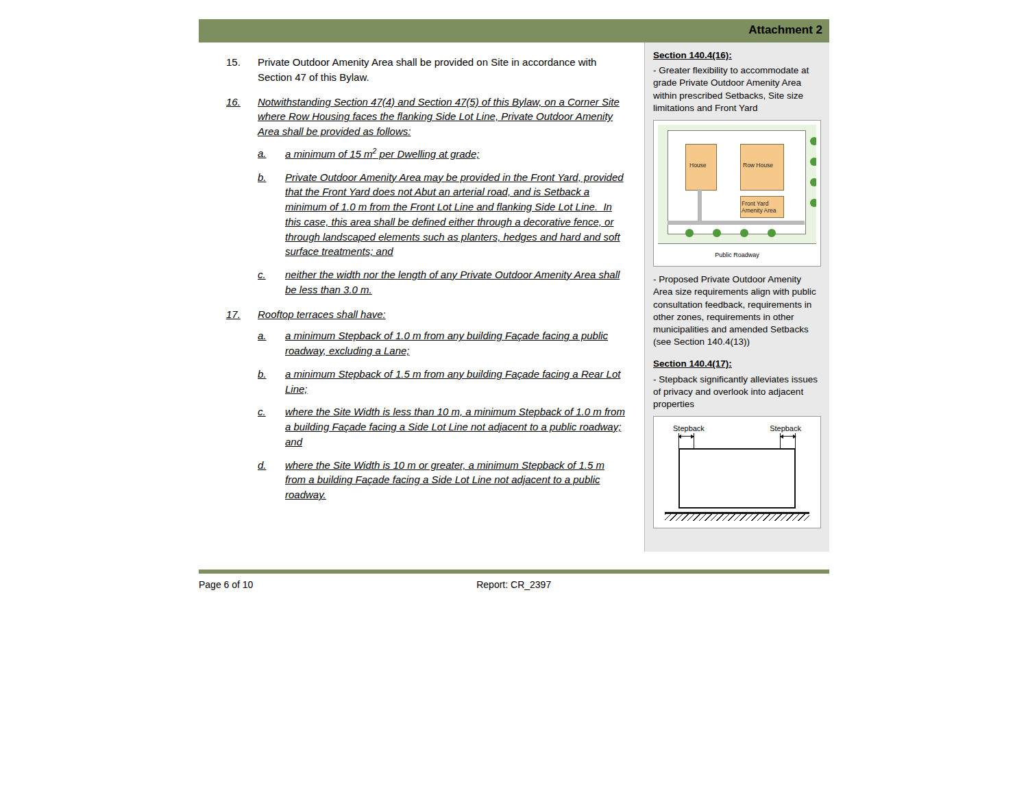Attachment 2
15. Private Outdoor Amenity Area shall be provided on Site in accordance with Section 47 of this Bylaw.
16. Notwithstanding Section 47(4) and Section 47(5) of this Bylaw, on a Corner Site where Row Housing faces the flanking Side Lot Line, Private Outdoor Amenity Area shall be provided as follows:
a. a minimum of 15 m2 per Dwelling at grade;
b. Private Outdoor Amenity Area may be provided in the Front Yard, provided that the Front Yard does not Abut an arterial road, and is Setback a minimum of 1.0 m from the Front Lot Line and flanking Side Lot Line. In this case, this area shall be defined either through a decorative fence, or through landscaped elements such as planters, hedges and hard and soft surface treatments; and
c. neither the width nor the length of any Private Outdoor Amenity Area shall be less than 3.0 m.
17. Rooftop terraces shall have:
a. a minimum Stepback of 1.0 m from any building Façade facing a public roadway, excluding a Lane;
b. a minimum Stepback of 1.5 m from any building Façade facing a Rear Lot Line;
c. where the Site Width is less than 10 m, a minimum Stepback of 1.0 m from a building Façade facing a Side Lot Line not adjacent to a public roadway; and
d. where the Site Width is 10 m or greater, a minimum Stepback of 1.5 m from a building Façade facing a Side Lot Line not adjacent to a public roadway.
Section 140.4(16):
- Greater flexibility to accommodate at grade Private Outdoor Amenity Area within prescribed Setbacks, Site size limitations and Front Yard
House
Row House
Front Yard
Amenity Area
Public Roadway
- Proposed Private Outdoor Amenity Area size requirements align with public consultation feedback, requirements in other zones, requirements in other municipalities and amended Setbacks (see Section 140.4(13))
Section 140.4(17):
- Stepback significantly alleviates issues of privacy and overlook into adjacent properties
Stepback
Stepback
Page 6 of 10
Report: CR_2397